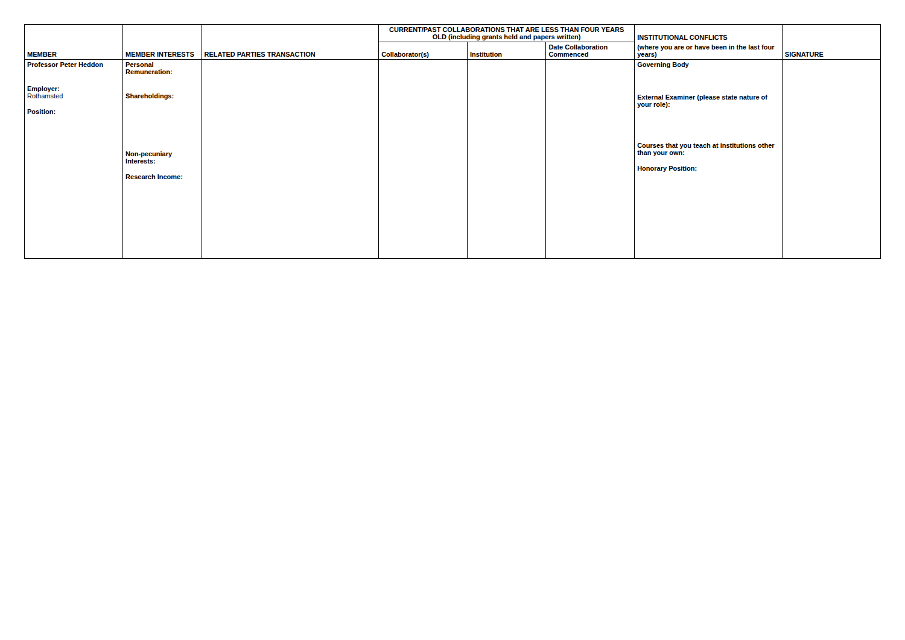| | | | CURRENT/PAST COLLABORATIONS THAT ARE LESS THAN FOUR YEARS OLD (including grants held and papers written) | INSTITUTIONAL CONFLICTS | |
| MEMBER | MEMBER INTERESTS | RELATED PARTIES TRANSACTION | Collaborator(s) | Institution | Date Collaboration Commenced | (where you are or have been in the last four years) | SIGNATURE |
| Professor Peter Heddon Employer: Rothamsted Position: | Personal Remuneration: Shareholdings: Non-pecuniary Interests: Research Income: | | | | | Governing Body External Examiner (please state nature of your role): Courses that you teach at institutions other than your own: Honorary Position: | |